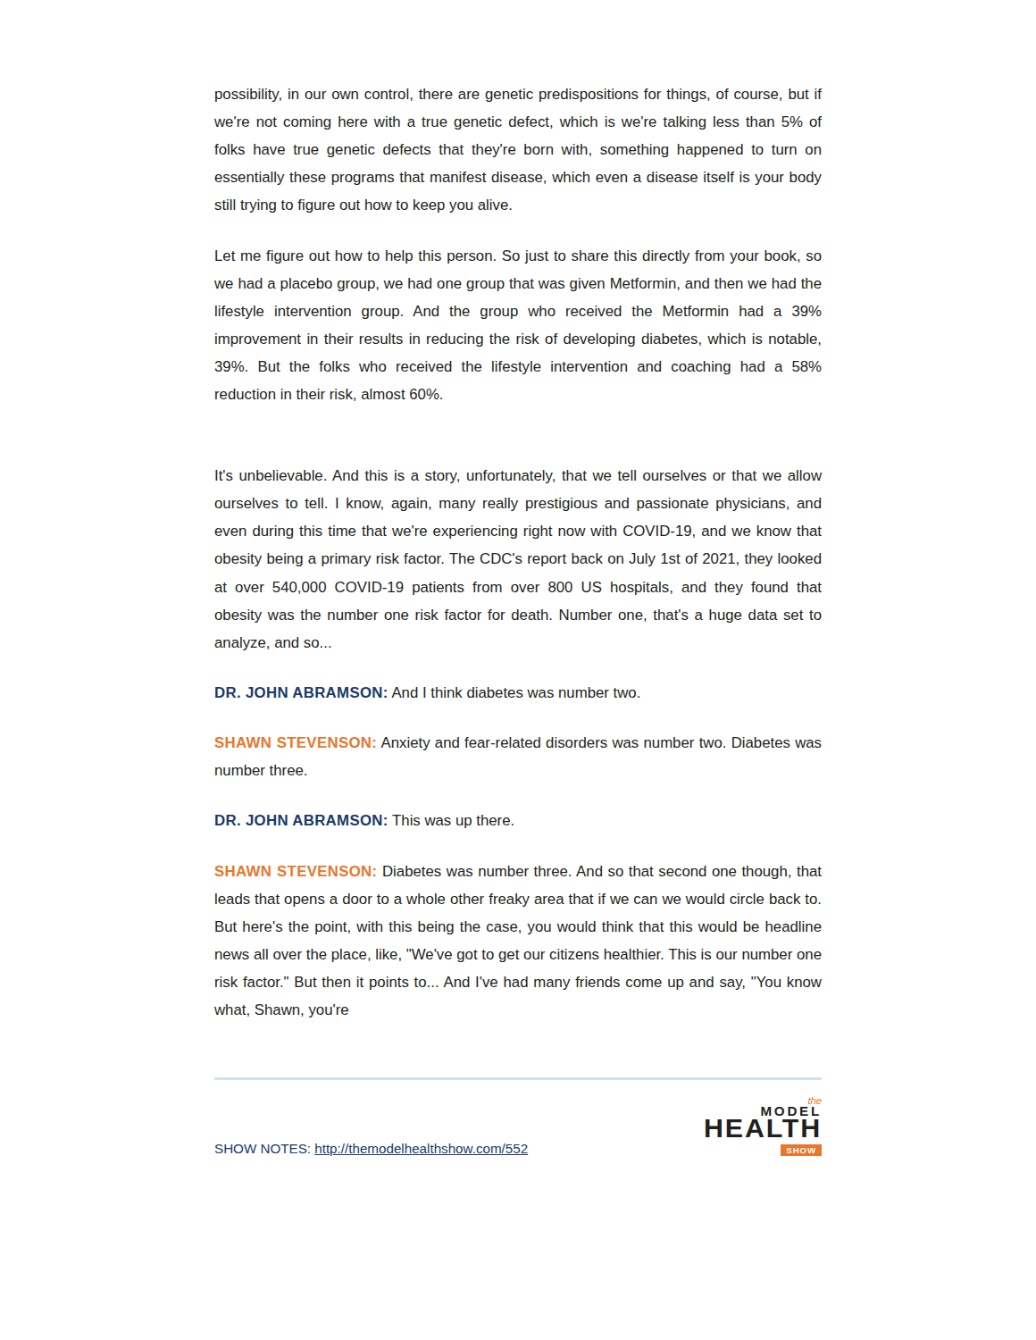possibility, in our own control, there are genetic predispositions for things, of course, but if we're not coming here with a true genetic defect, which is we're talking less than 5% of folks have true genetic defects that they're born with, something happened to turn on essentially these programs that manifest disease, which even a disease itself is your body still trying to figure out how to keep you alive.
Let me figure out how to help this person. So just to share this directly from your book, so we had a placebo group, we had one group that was given Metformin, and then we had the lifestyle intervention group. And the group who received the Metformin had a 39% improvement in their results in reducing the risk of developing diabetes, which is notable, 39%. But the folks who received the lifestyle intervention and coaching had a 58% reduction in their risk, almost 60%.
It's unbelievable. And this is a story, unfortunately, that we tell ourselves or that we allow ourselves to tell. I know, again, many really prestigious and passionate physicians, and even during this time that we're experiencing right now with COVID-19, and we know that obesity being a primary risk factor. The CDC's report back on July 1st of 2021, they looked at over 540,000 COVID-19 patients from over 800 US hospitals, and they found that obesity was the number one risk factor for death. Number one, that's a huge data set to analyze, and so...
DR. JOHN ABRAMSON: And I think diabetes was number two.
SHAWN STEVENSON: Anxiety and fear-related disorders was number two. Diabetes was number three.
DR. JOHN ABRAMSON: This was up there.
SHAWN STEVENSON: Diabetes was number three. And so that second one though, that leads that opens a door to a whole other freaky area that if we can we would circle back to. But here's the point, with this being the case, you would think that this would be headline news all over the place, like, "We've got to get our citizens healthier. This is our number one risk factor." But then it points to... And I've had many friends come up and say, "You know what, Shawn, you're
SHOW NOTES: http://themodelhealthshow.com/552
the MODEL HEALTH SHOW